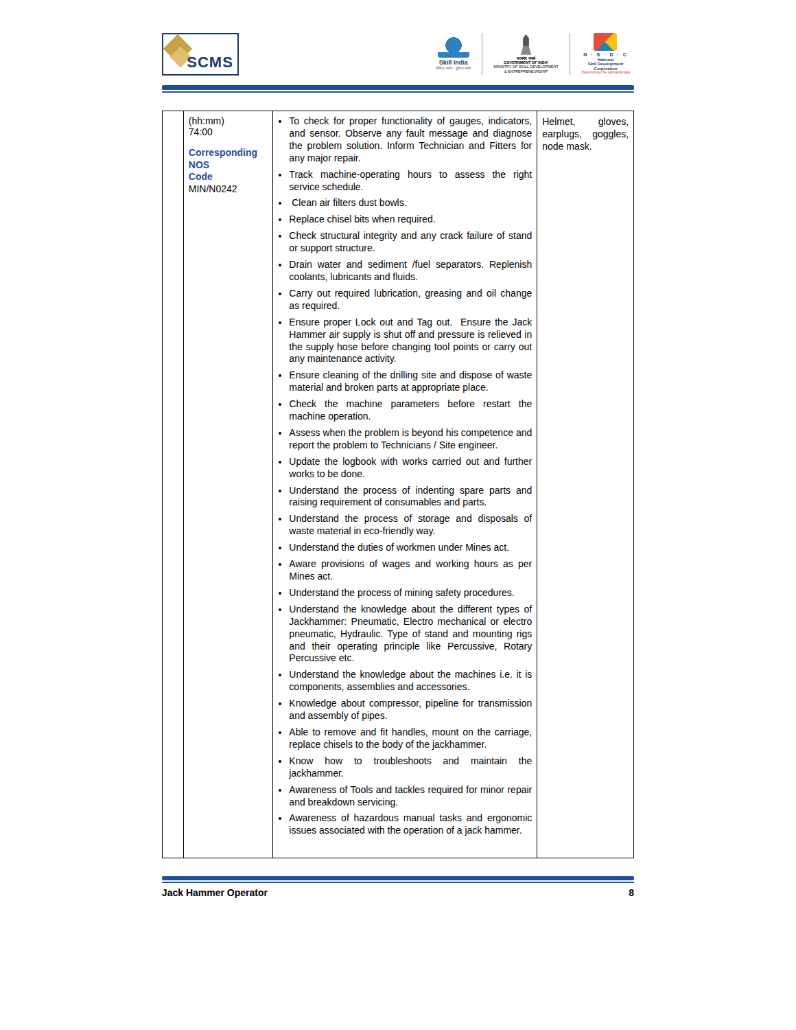SCMS
Skill India
कौशल भारत - कुशल भारत
सत्यमेव जयते
GOVERNMENT OF INDIA
MINISTRY OF SKILL DEVELOPMENT
& ENTREPRENEURSHIP
N · S · D · C
National
Skill Development
Corporation
Transforming the skill landscape
| | (hh:mm) 74:00 Corresponding NOS Code MIN/N0242 | To check for proper functionality of gauges, indicators, and sensor. Observe any fault message and diagnose the problem solution. Inform Technician and Fitters for any major repair. Track machine-operating hours to assess the right service schedule. Clean air filters dust bowls. Replace chisel bits when required. Check structural integrity and any crack failure of stand or support structure. Drain water and sediment /fuel separators. Replenish coolants, lubricants and fluids. Carry out required lubrication, greasing and oil change as required. Ensure proper Lock out and Tag out. Ensure the Jack Hammer air supply is shut off and pressure is relieved in the supply hose before changing tool points or carry out any maintenance activity. Ensure cleaning of the drilling site and dispose of waste material and broken parts at appropriate place. Check the machine parameters before restart the machine operation. Assess when the problem is beyond his competence and report the problem to Technicians / Site engineer. Update the logbook with works carried out and further works to be done. Understand the process of indenting spare parts and raising requirement of consumables and parts. Understand the process of storage and disposals of waste material in eco-friendly way. Understand the duties of workmen under Mines act. Aware provisions of wages and working hours as per Mines act. Understand the process of mining safety procedures. Understand the knowledge about the different types of Jackhammer: Pneumatic, Electro mechanical or electro pneumatic, Hydraulic. Type of stand and mounting rigs and their operating principle like Percussive, Rotary Percussive etc. Understand the knowledge about the machines i.e. it is components, assemblies and accessories. Knowledge about compressor, pipeline for transmission and assembly of pipes. Able to remove and fit handles, mount on the carriage, replace chisels to the body of the jackhammer. Know how to troubleshoots and maintain the jackhammer. Awareness of Tools and tackles required for minor repair and breakdown servicing. Awareness of hazardous manual tasks and ergonomic issues associated with the operation of a jack hammer. | Helmet, gloves, earplugs, goggles, node mask. |
Jack Hammer Operator 8